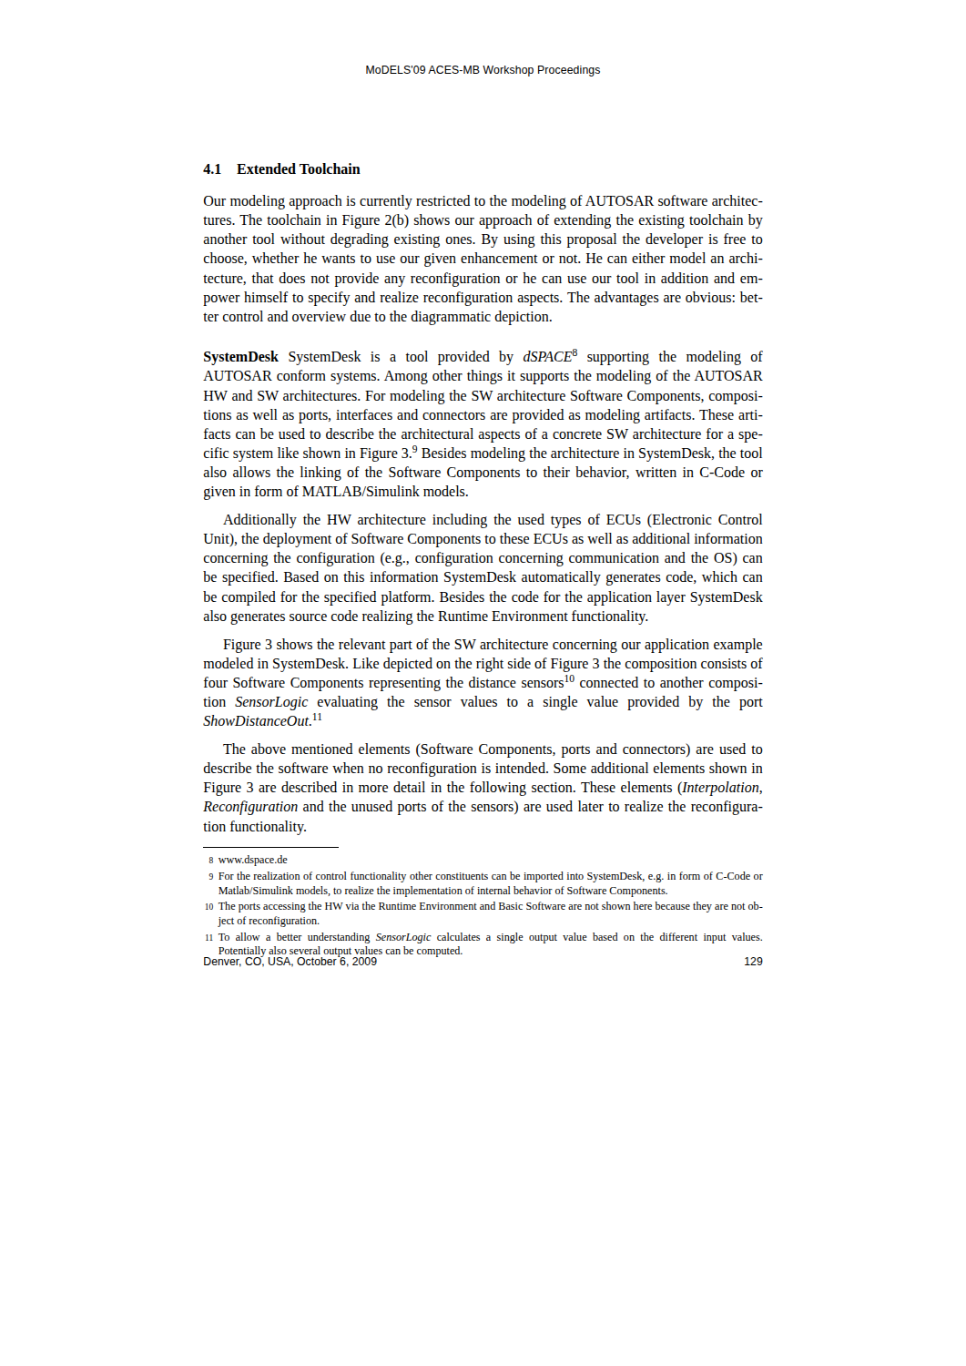MoDELS'09 ACES-MB Workshop Proceedings
4.1 Extended Toolchain
Our modeling approach is currently restricted to the modeling of AUTOSAR software architectures. The toolchain in Figure 2(b) shows our approach of extending the existing toolchain by another tool without degrading existing ones. By using this proposal the developer is free to choose, whether he wants to use our given enhancement or not. He can either model an architecture, that does not provide any reconfiguration or he can use our tool in addition and empower himself to specify and realize reconfiguration aspects. The advantages are obvious: better control and overview due to the diagrammatic depiction.
SystemDesk SystemDesk is a tool provided by dSPACE8 supporting the modeling of AUTOSAR conform systems. Among other things it supports the modeling of the AUTOSAR HW and SW architectures. For modeling the SW architecture Software Components, compositions as well as ports, interfaces and connectors are provided as modeling artifacts. These artifacts can be used to describe the architectural aspects of a concrete SW architecture for a specific system like shown in Figure 3.9 Besides modeling the architecture in SystemDesk, the tool also allows the linking of the Software Components to their behavior, written in C-Code or given in form of MATLAB/Simulink models.
Additionally the HW architecture including the used types of ECUs (Electronic Control Unit), the deployment of Software Components to these ECUs as well as additional information concerning the configuration (e.g., configuration concerning communication and the OS) can be specified. Based on this information SystemDesk automatically generates code, which can be compiled for the specified platform. Besides the code for the application layer SystemDesk also generates source code realizing the Runtime Environment functionality.
Figure 3 shows the relevant part of the SW architecture concerning our application example modeled in SystemDesk. Like depicted on the right side of Figure 3 the composition consists of four Software Components representing the distance sensors10 connected to another composition SensorLogic evaluating the sensor values to a single value provided by the port ShowDistanceOut.11
The above mentioned elements (Software Components, ports and connectors) are used to describe the software when no reconfiguration is intended. Some additional elements shown in Figure 3 are described in more detail in the following section. These elements (Interpolation, Reconfiguration and the unused ports of the sensors) are used later to realize the reconfiguration functionality.
8
www.dspace.de
9
For the realization of control functionality other constituents can be imported into SystemDesk, e.g. in form of C-Code or Matlab/Simulink models, to realize the implementation of internal behavior of Software Components.
10
The ports accessing the HW via the Runtime Environment and Basic Software are not shown here because they are not object of reconfiguration.
11
To allow a better understanding SensorLogic calculates a single output value based on the different input values. Potentially also several output values can be computed.
Denver, CO, USA, October 6, 2009
129